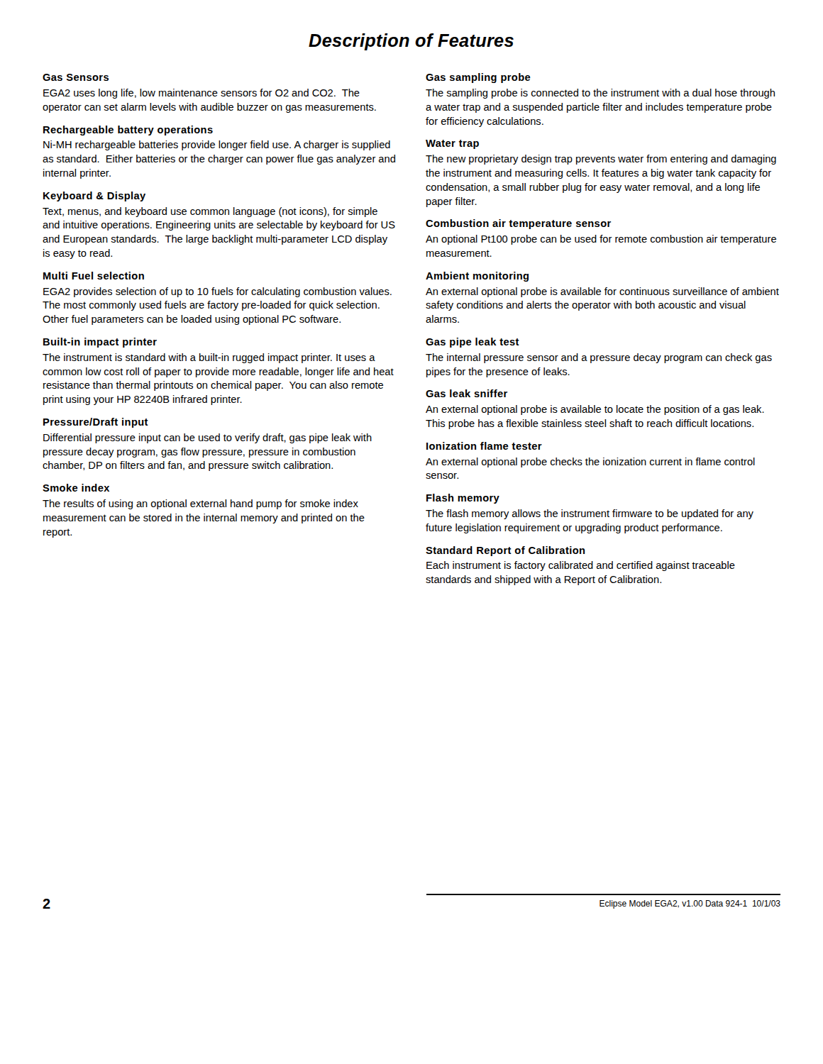Description of Features
Gas Sensors
EGA2 uses long life, low maintenance sensors for O2 and CO2. The operator can set alarm levels with audible buzzer on gas measurements.
Rechargeable battery operations
Ni-MH rechargeable batteries provide longer field use. A charger is supplied as standard. Either batteries or the charger can power flue gas analyzer and internal printer.
Keyboard & Display
Text, menus, and keyboard use common language (not icons), for simple and intuitive operations. Engineering units are selectable by keyboard for US and European standards. The large backlight multi-parameter LCD display is easy to read.
Multi Fuel selection
EGA2 provides selection of up to 10 fuels for calculating combustion values. The most commonly used fuels are factory pre-loaded for quick selection. Other fuel parameters can be loaded using optional PC software.
Built-in impact printer
The instrument is standard with a built-in rugged impact printer. It uses a common low cost roll of paper to provide more readable, longer life and heat resistance than thermal printouts on chemical paper. You can also remote print using your HP 82240B infrared printer.
Pressure/Draft input
Differential pressure input can be used to verify draft, gas pipe leak with pressure decay program, gas flow pressure, pressure in combustion chamber, DP on filters and fan, and pressure switch calibration.
Smoke index
The results of using an optional external hand pump for smoke index measurement can be stored in the internal memory and printed on the report.
Gas sampling probe
The sampling probe is connected to the instrument with a dual hose through a water trap and a suspended particle filter and includes temperature probe for efficiency calculations.
Water trap
The new proprietary design trap prevents water from entering and damaging the instrument and measuring cells. It features a big water tank capacity for condensation, a small rubber plug for easy water removal, and a long life paper filter.
Combustion air temperature sensor
An optional Pt100 probe can be used for remote combustion air temperature measurement.
Ambient monitoring
An external optional probe is available for continuous surveillance of ambient safety conditions and alerts the operator with both acoustic and visual alarms.
Gas pipe leak test
The internal pressure sensor and a pressure decay program can check gas pipes for the presence of leaks.
Gas leak sniffer
An external optional probe is available to locate the position of a gas leak. This probe has a flexible stainless steel shaft to reach difficult locations.
Ionization flame tester
An external optional probe checks the ionization current in flame control sensor.
Flash memory
The flash memory allows the instrument firmware to be updated for any future legislation requirement or upgrading product performance.
Standard Report of Calibration
Each instrument is factory calibrated and certified against traceable standards and shipped with a Report of Calibration.
Eclipse Model EGA2, v1.00 Data 924-1 10/1/03
2